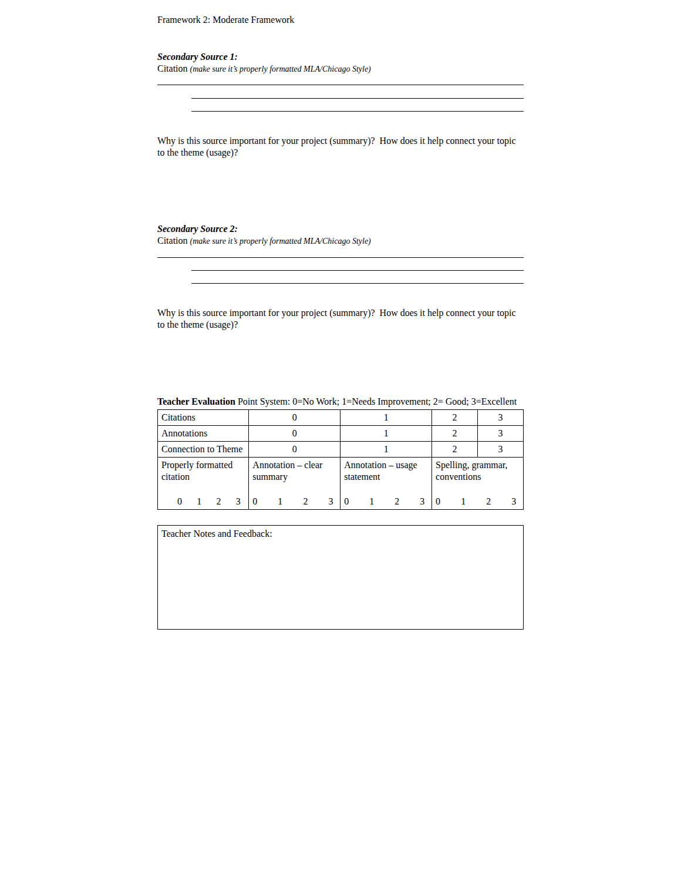Framework 2: Moderate Framework
Secondary Source 1:
Citation (make sure it’s properly formatted MLA/Chicago Style)
Why is this source important for your project (summary)? How does it help connect your topic to the theme (usage)?
Secondary Source 2:
Citation (make sure it’s properly formatted MLA/Chicago Style)
Why is this source important for your project (summary)? How does it help connect your topic to the theme (usage)?
Teacher Evaluation Point System: 0=No Work; 1=Needs Improvement; 2= Good; 3=Excellent
| Citations | 0 | 1 | 2 | 3 |
| Annotations | 0 | 1 | 2 | 3 |
| Connection to Theme | 0 | 1 | 2 | 3 |
| Properly formatted citation 0 1 2 3 | Annotation – clear summary 0 1 2 3 | Annotation – usage statement 0 1 2 3 | Spelling, grammar, conventions 0 1 2 3 |
Teacher Notes and Feedback: